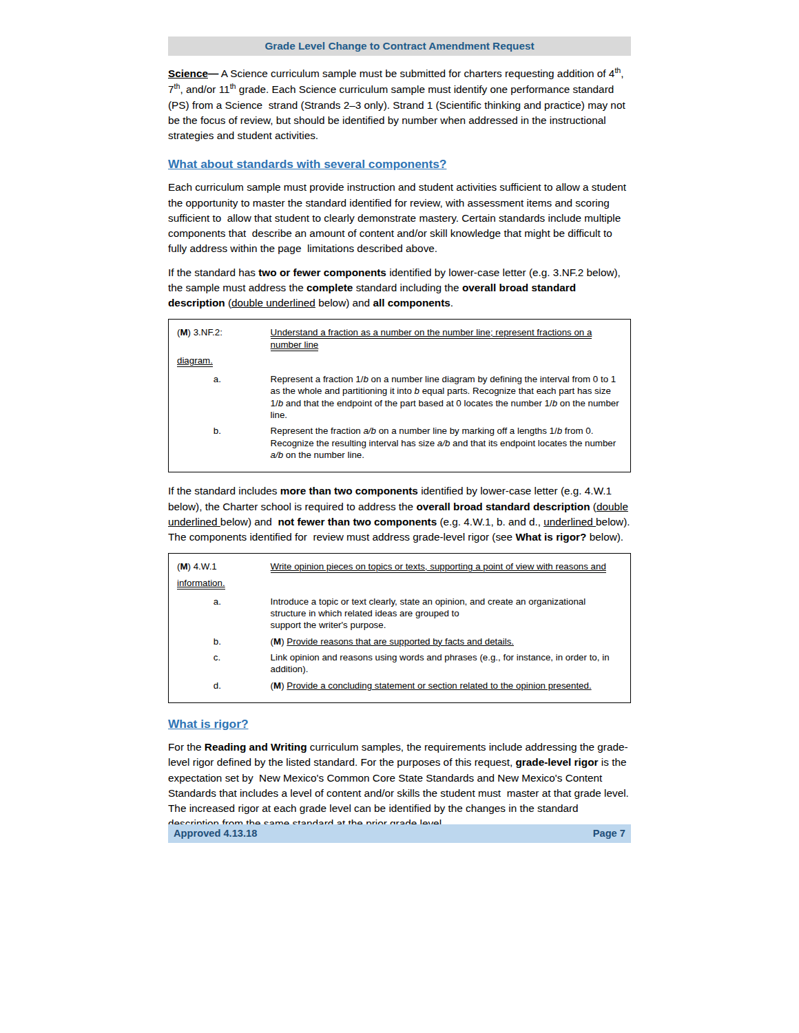Grade Level Change to Contract Amendment Request
Science— A Science curriculum sample must be submitted for charters requesting addition of 4th, 7th, and/or 11th grade. Each Science curriculum sample must identify one performance standard (PS) from a Science strand (Strands 2–3 only). Strand 1 (Scientific thinking and practice) may not be the focus of review, but should be identified by number when addressed in the instructional strategies and student activities.
What about standards with several components?
Each curriculum sample must provide instruction and student activities sufficient to allow a student the opportunity to master the standard identified for review, with assessment items and scoring sufficient to allow that student to clearly demonstrate mastery. Certain standards include multiple components that describe an amount of content and/or skill knowledge that might be difficult to fully address within the page limitations described above.
If the standard has two or fewer components identified by lower-case letter (e.g. 3.NF.2 below), the sample must address the complete standard including the overall broad standard description (double underlined below) and all components.
| ( M ) 3.NF.2: | Understand a fraction as a number on the number line; represent fractions on a number line |
| diagram. |
| a. | Represent a fraction 1/ b on a number line diagram by defining the interval from 0 to 1 as the whole and partitioning it into b equal parts. Recognize that each part has size 1/ b and that the endpoint of the part based at 0 locates the number 1/ b on the number line. |
| b. | Represent the fraction a/b on a number line by marking off a lengths 1/ b from 0. Recognize the resulting interval has size a/b and that its endpoint locates the number a/b on the number line. |
If the standard includes more than two components identified by lower-case letter (e.g. 4.W.1 below), the Charter school is required to address the overall broad standard description (double underlined below) and not fewer than two components (e.g. 4.W.1, b. and d., underlined below). The components identified for review must address grade-level rigor (see What is rigor? below).
| ( M ) 4.W.1 | Write opinion pieces on topics or texts, supporting a point of view with reasons and |
| information. |
| a. | Introduce a topic or text clearly, state an opinion, and create an organizational structure in which related ideas are grouped to support the writer's purpose. |
| b. | ( M ) Provide reasons that are supported by facts and details. |
| c. | Link opinion and reasons using words and phrases (e.g., for instance, in order to, in addition). |
| d. | ( M ) Provide a concluding statement or section related to the opinion presented. |
What is rigor?
For the Reading and Writing curriculum samples, the requirements include addressing the grade-level rigor defined by the listed standard. For the purposes of this request, grade-level rigor is the expectation set by New Mexico's Common Core State Standards and New Mexico's Content Standards that includes a level of content and/or skills the student must master at that grade level. The increased rigor at each grade level can be identified by the changes in the standard description from the same standard at the prior grade level.
Approved 4.13.18 Page 7